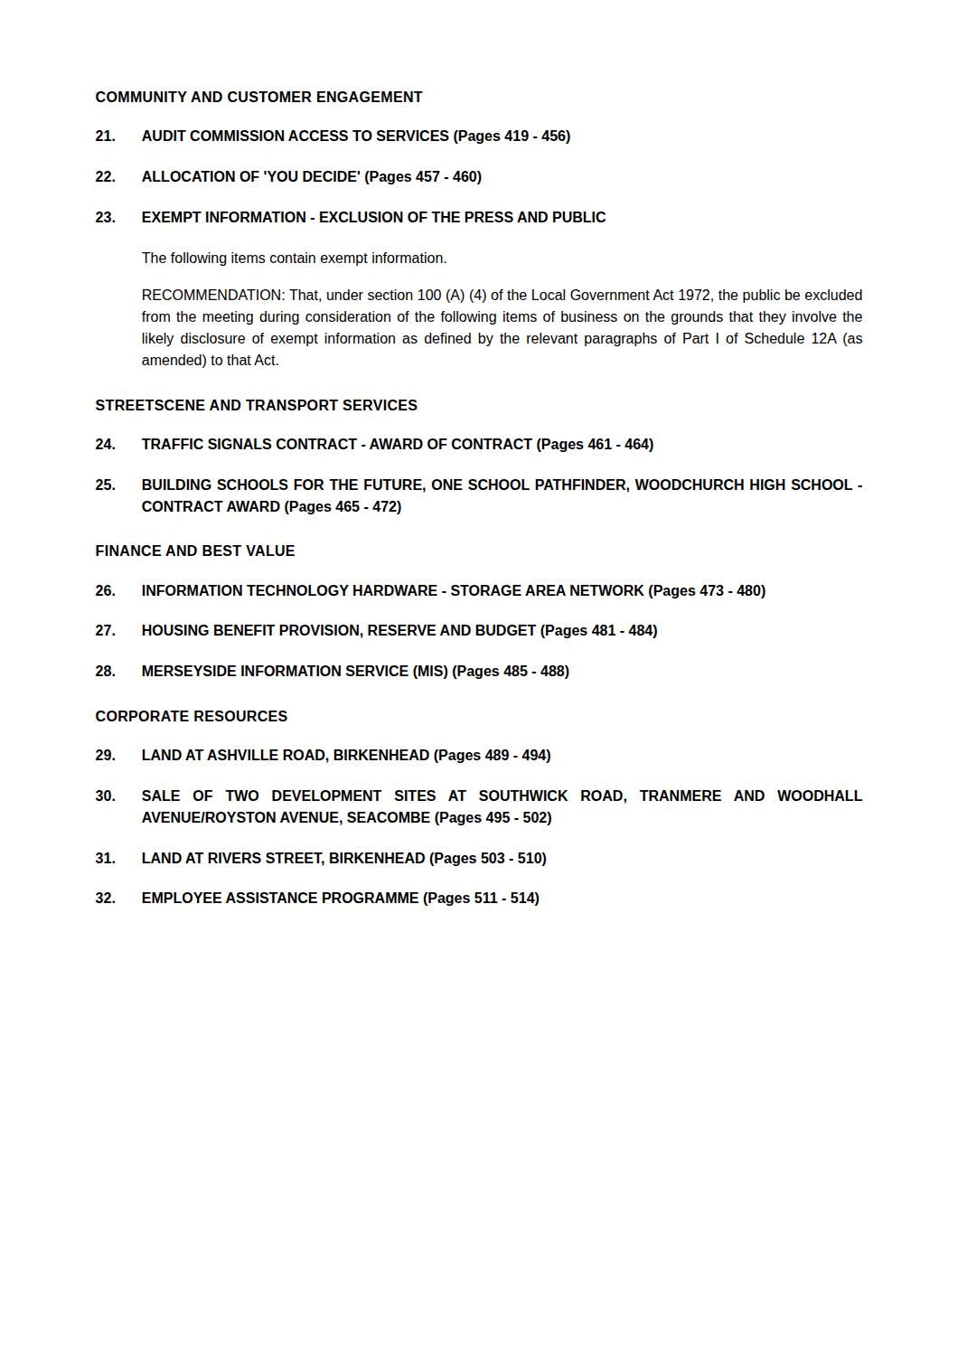COMMUNITY AND CUSTOMER ENGAGEMENT
21.
AUDIT COMMISSION ACCESS TO SERVICES (Pages 419 - 456)
22.
ALLOCATION OF 'YOU DECIDE' (Pages 457 - 460)
23.
EXEMPT INFORMATION - EXCLUSION OF THE PRESS AND PUBLIC
The following items contain exempt information.
RECOMMENDATION: That, under section 100 (A) (4) of the Local Government Act 1972, the public be excluded from the meeting during consideration of the following items of business on the grounds that they involve the likely disclosure of exempt information as defined by the relevant paragraphs of Part I of Schedule 12A (as amended) to that Act.
STREETSCENE AND TRANSPORT SERVICES
24.
TRAFFIC SIGNALS CONTRACT - AWARD OF CONTRACT (Pages 461 - 464)
25.
BUILDING SCHOOLS FOR THE FUTURE, ONE SCHOOL PATHFINDER, WOODCHURCH HIGH SCHOOL - CONTRACT AWARD (Pages 465 - 472)
FINANCE AND BEST VALUE
26.
INFORMATION TECHNOLOGY HARDWARE - STORAGE AREA NETWORK (Pages 473 - 480)
27.
HOUSING BENEFIT PROVISION, RESERVE AND BUDGET (Pages 481 - 484)
28.
MERSEYSIDE INFORMATION SERVICE (MIS) (Pages 485 - 488)
CORPORATE RESOURCES
29.
LAND AT ASHVILLE ROAD, BIRKENHEAD (Pages 489 - 494)
30.
SALE OF TWO DEVELOPMENT SITES AT SOUTHWICK ROAD, TRANMERE AND WOODHALL AVENUE/ROYSTON AVENUE, SEACOMBE (Pages 495 - 502)
31.
LAND AT RIVERS STREET, BIRKENHEAD (Pages 503 - 510)
32.
EMPLOYEE ASSISTANCE PROGRAMME (Pages 511 - 514)